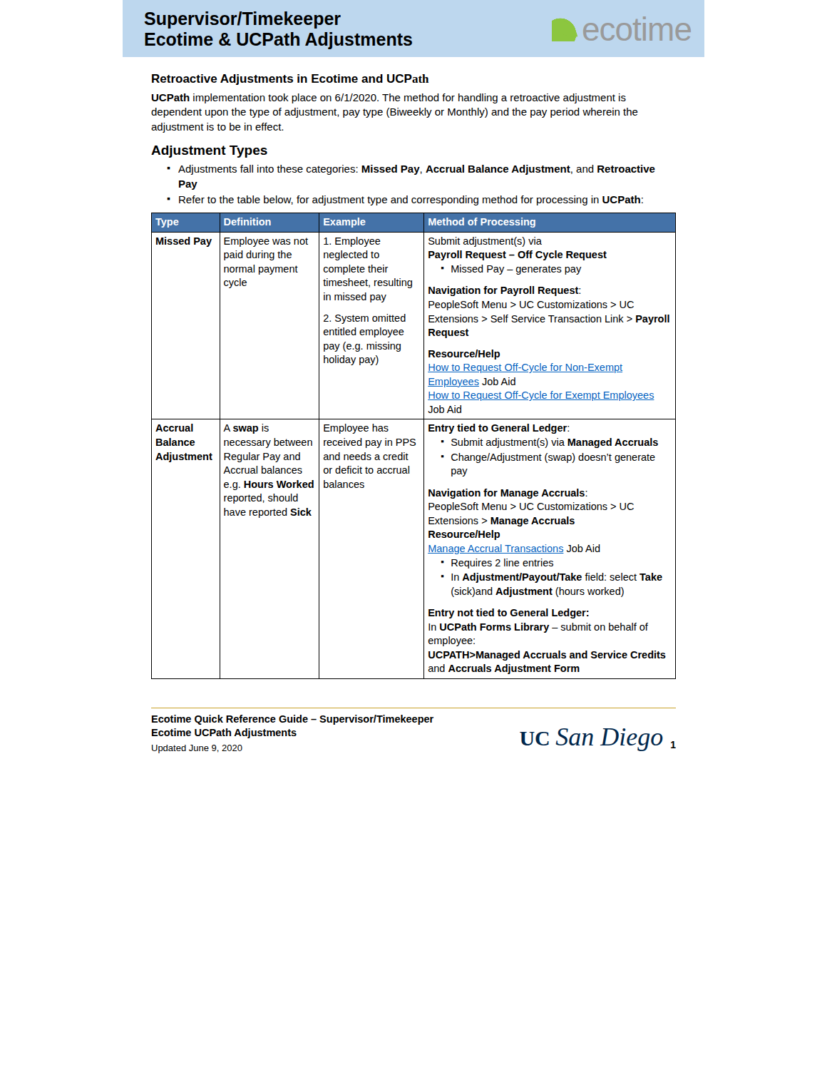Supervisor/Timekeeper
Ecotime & UCPath Adjustments
ecotime
Retroactive Adjustments in Ecotime and UCPath
UCPath implementation took place on 6/1/2020. The method for handling a retroactive adjustment is dependent upon the type of adjustment, pay type (Biweekly or Monthly) and the pay period wherein the adjustment is to be in effect.
Adjustment Types
Adjustments fall into these categories: Missed Pay, Accrual Balance Adjustment, and Retroactive Pay
Refer to the table below, for adjustment type and corresponding method for processing in UCPath:
| Type | Definition | Example | Method of Processing |
| --- | --- | --- | --- |
| Missed Pay | Employee was not paid during the normal payment cycle | 1. Employee neglected to complete their timesheet, resulting in missed pay 2. System omitted entitled employee pay (e.g. missing holiday pay) | Submit adjustment(s) via Payroll Request – Off Cycle Request Missed Pay – generates pay Navigation for Payroll Request : PeopleSoft Menu > UC Customizations > UC Extensions > Self Service Transaction Link > Payroll Request Resource/Help How to Request Off-Cycle for Non-Exempt Employees Job Aid How to Request Off-Cycle for Exempt Employees Job Aid |
| Accrual Balance Adjustment | A swap is necessary between Regular Pay and Accrual balances e.g. Hours Worked reported, should have reported Sick | Employee has received pay in PPS and needs a credit or deficit to accrual balances | Entry tied to General Ledger : Submit adjustment(s) via Managed Accruals Change/Adjustment (swap) doesn’t generate pay Navigation for Manage Accruals : PeopleSoft Menu > UC Customizations > UC Extensions > Manage Accruals Resource/Help Manage Accrual Transactions Job Aid Requires 2 line entries In Adjustment/Payout/Take field: select Take (sick)and Adjustment (hours worked) Entry not tied to General Ledger: In UCPath Forms Library – submit on behalf of employee: UCPATH>Managed Accruals and Service Credits and Accruals Adjustment Form |
Ecotime Quick Reference Guide – Supervisor/Timekeeper
Ecotime UCPath Adjustments
Updated June 9, 2020
UC San Diego
1